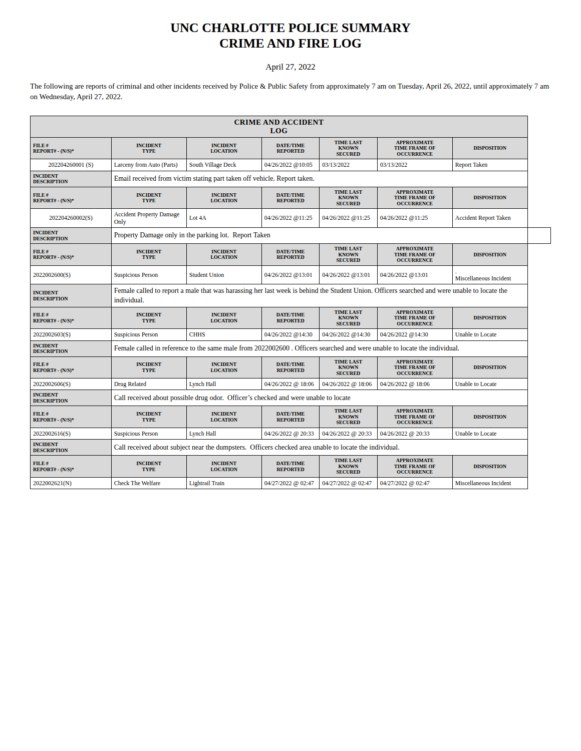UNC CHARLOTTE POLICE SUMMARY
CRIME AND FIRE LOG
April 27, 2022
The following are reports of criminal and other incidents received by Police & Public Safety from approximately 7 am on Tuesday, April 26, 2022, until approximately 7 am on Wednesday, April 27, 2022.
| CRIME AND ACCIDENT LOG | |
| FILE # REPORT# - (N/S)* | INCIDENT TYPE | INCIDENT LOCATION | DATE/TIME REPORTED | TIME LAST KNOWN SECURED | APPROXIMATE TIME FRAME OF OCCURRENCE | DISPOSITION | |
| 202204260001 (S) | Larceny from Auto (Parts) | South Village Deck | 04/26/2022 @10:05 | 03/13/2022 | 03/13/2022 | Report Taken | |
| INCIDENT DESCRIPTION | Email received from victim stating part taken off vehicle. Report taken. | |
| FILE # REPORT# - (N/S)* | INCIDENT TYPE | INCIDENT LOCATION | DATE/TIME REPORTED | TIME LAST KNOWN SECURED | APPROXIMATE TIME FRAME OF OCCURRENCE | DISPOSITION | |
| 202204260002(S) | Accident Property Damage Only | Lot 4A | 04/26/2022 @11:25 | 04/26/2022 @11:25 | 04/26/2022 @11:25 | Accident Report Taken | |
| INCIDENT DESCRIPTION | Property Damage only in the parking lot. Report Taken | |
| FILE # REPORT# - (N/S)* | INCIDENT TYPE | INCIDENT LOCATION | DATE/TIME REPORTED | TIME LAST KNOWN SECURED | APPROXIMATE TIME FRAME OF OCCURRENCE | DISPOSITION | |
| 2022002600(S) | Suspicious Person | Student Union | 04/26/2022 @13:01 | 04/26/2022 @13:01 | 04/26/2022 @13:01 | . Miscellaneous Incident | |
| INCIDENT DESCRIPTION | Female called to report a male that was harassing her last week is behind the Student Union. Officers searched and were unable to locate the individual. | |
| FILE # REPORT# - (N/S)* | INCIDENT TYPE | INCIDENT LOCATION | DATE/TIME REPORTED | TIME LAST KNOWN SECURED | APPROXIMATE TIME FRAME OF OCCURRENCE | DISPOSITION | |
| 2022002603(S) | Suspicious Person | CHHS | 04/26/2022 @14:30 | 04/26/2022 @14:30 | 04/26/2022 @14:30 | Unable to Locate | |
| INCIDENT DESCRIPTION | Female called in reference to the same male from 2022002600 . Officers searched and were unable to locate the individual. | |
| FILE # REPORT# - (N/S)* | INCIDENT TYPE | INCIDENT LOCATION | DATE/TIME REPORTED | TIME LAST KNOWN SECURED | APPROXIMATE TIME FRAME OF OCCURRENCE | DISPOSITION | |
| 2022002606(S) | Drug Related | Lynch Hall | 04/26/2022 @ 18:06 | 04/26/2022 @ 18:06 | 04/26/2022 @ 18:06 | Unable to Locate | |
| INCIDENT DESCRIPTION | Call received about possible drug odor. Officer’s checked and were unable to locate | |
| FILE # REPORT# - (N/S)* | INCIDENT TYPE | INCIDENT LOCATION | DATE/TIME REPORTED | TIME LAST KNOWN SECURED | APPROXIMATE TIME FRAME OF OCCURRENCE | DISPOSITION | |
| 2022002616(S) | Suspicious Person | Lynch Hall | 04/26/2022 @ 20:33 | 04/26/2022 @ 20:33 | 04/26/2022 @ 20:33 | Unable to Locate | |
| INCIDENT DESCRIPTION | Call received about subject near the dumpsters. Officers checked area unable to locate the individual. | |
| FILE # REPORT# - (N/S)* | INCIDENT TYPE | INCIDENT LOCATION | DATE/TIME REPORTED | TIME LAST KNOWN SECURED | APPROXIMATE TIME FRAME OF OCCURRENCE | DISPOSITION | |
| 2022002621(N) | Check The Welfare | Lightrail Train | 04/27/2022 @ 02:47 | 04/27/2022 @ 02:47 | 04/27/2022 @ 02:47 | Miscellaneous Incident | |